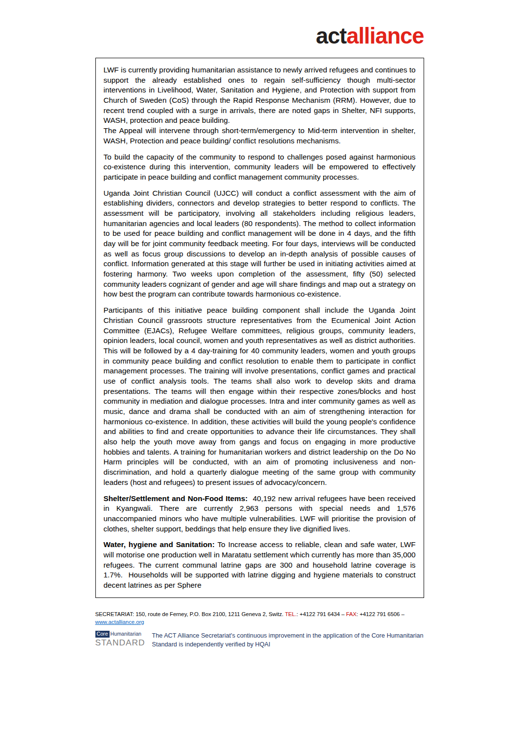actalliance
LWF is currently providing humanitarian assistance to newly arrived refugees and continues to support the already established ones to regain self-sufficiency though multi-sector interventions in Livelihood, Water, Sanitation and Hygiene, and Protection with support from Church of Sweden (CoS) through the Rapid Response Mechanism (RRM). However, due to recent trend coupled with a surge in arrivals, there are noted gaps in Shelter, NFI supports, WASH, protection and peace building.
The Appeal will intervene through short-term/emergency to Mid-term intervention in shelter, WASH, Protection and peace building/ conflict resolutions mechanisms.
To build the capacity of the community to respond to challenges posed against harmonious co-existence during this intervention, community leaders will be empowered to effectively participate in peace building and conflict management community processes.
Uganda Joint Christian Council (UJCC) will conduct a conflict assessment with the aim of establishing dividers, connectors and develop strategies to better respond to conflicts. The assessment will be participatory, involving all stakeholders including religious leaders, humanitarian agencies and local leaders (80 respondents). The method to collect information to be used for peace building and conflict management will be done in 4 days, and the fifth day will be for joint community feedback meeting. For four days, interviews will be conducted as well as focus group discussions to develop an in-depth analysis of possible causes of conflict. Information generated at this stage will further be used in initiating activities aimed at fostering harmony. Two weeks upon completion of the assessment, fifty (50) selected community leaders cognizant of gender and age will share findings and map out a strategy on how best the program can contribute towards harmonious co-existence.
Participants of this initiative peace building component shall include the Uganda Joint Christian Council grassroots structure representatives from the Ecumenical Joint Action Committee (EJACs), Refugee Welfare committees, religious groups, community leaders, opinion leaders, local council, women and youth representatives as well as district authorities. This will be followed by a 4 day-training for 40 community leaders, women and youth groups in community peace building and conflict resolution to enable them to participate in conflict management processes. The training will involve presentations, conflict games and practical use of conflict analysis tools. The teams shall also work to develop skits and drama presentations. The teams will then engage within their respective zones/blocks and host community in mediation and dialogue processes. Intra and inter community games as well as music, dance and drama shall be conducted with an aim of strengthening interaction for harmonious co-existence. In addition, these activities will build the young people's confidence and abilities to find and create opportunities to advance their life circumstances. They shall also help the youth move away from gangs and focus on engaging in more productive hobbies and talents. A training for humanitarian workers and district leadership on the Do No Harm principles will be conducted, with an aim of promoting inclusiveness and non-discrimination, and hold a quarterly dialogue meeting of the same group with community leaders (host and refugees) to present issues of advocacy/concern.
Shelter/Settlement and Non-Food Items: 40,192 new arrival refugees have been received in Kyangwali. There are currently 2,963 persons with special needs and 1,576 unaccompanied minors who have multiple vulnerabilities. LWF will prioritise the provision of clothes, shelter support, beddings that help ensure they live dignified lives.
Water, hygiene and Sanitation: To Increase access to reliable, clean and safe water, LWF will motorise one production well in Maratatu settlement which currently has more than 35,000 refugees. The current communal latrine gaps are 300 and household latrine coverage is 1.7%. Households will be supported with latrine digging and hygiene materials to construct decent latrines as per Sphere
SECRETARIAT: 150, route de Ferney, P.O. Box 2100, 1211 Geneva 2, Switz. TEL.: +4122 791 6434 – FAX: +4122 791 6506 – www.actalliance.org
Core Humanitarian STANDARD
The ACT Alliance Secretariat's continuous improvement in the application of the Core Humanitarian Standard is independently verified by HQAI